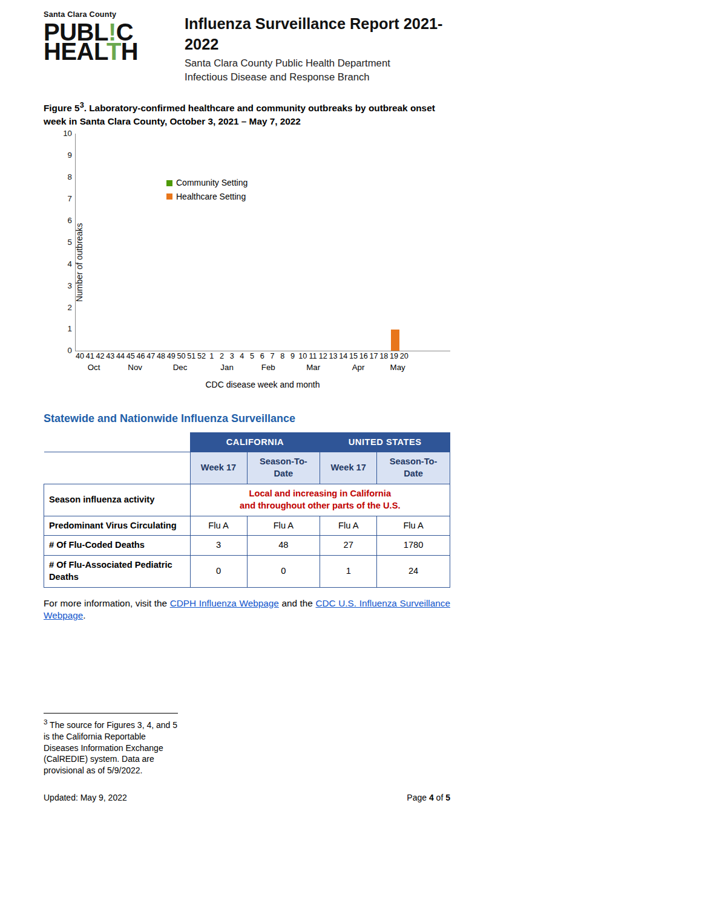Santa Clara County
PUBL!C
HEALTH
Influenza Surveillance Report 2021-2022
Santa Clara County Public Health Department
Infectious Disease and Response Branch
Figure 53. Laboratory-confirmed healthcare and community outbreaks by outbreak onset week in Santa Clara County, October 3, 2021 – May 7, 2022
Number of outbreaks
10 9 8 7 6 5 4 3 2 1 0
Community Setting
Healthcare Setting
40 41 42 43 44 45 46 47 48 49 50 51 52 1 2 3 4 5 6 7 8 9 10 11 12 13 14 15 16 17 18 19 20
Oct Nov Dec Jan Feb Mar Apr May
CDC disease week and month
Statewide and Nationwide Influenza Surveillance
| | CALIFORNIA | UNITED STATES |
| --- | --- | --- |
| | Week 17 | Season-To-Date | Week 17 | Season-To-Date |
| Season influenza activity | Local and increasing in California and throughout other parts of the U.S. |
| Predominant Virus Circulating | Flu A | Flu A | Flu A | Flu A |
| # Of Flu-Coded Deaths | 3 | 48 | 27 | 1780 |
| # Of Flu-Associated Pediatric Deaths | 0 | 0 | 1 | 24 |
For more information, visit the CDPH Influenza Webpage and the CDC U.S. Influenza Surveillance Webpage.
3 The source for Figures 3, 4, and 5 is the California Reportable Diseases Information Exchange (CalREDIE) system. Data are provisional as of 5/9/2022.
Updated: May 9, 2022
Page 4 of 5